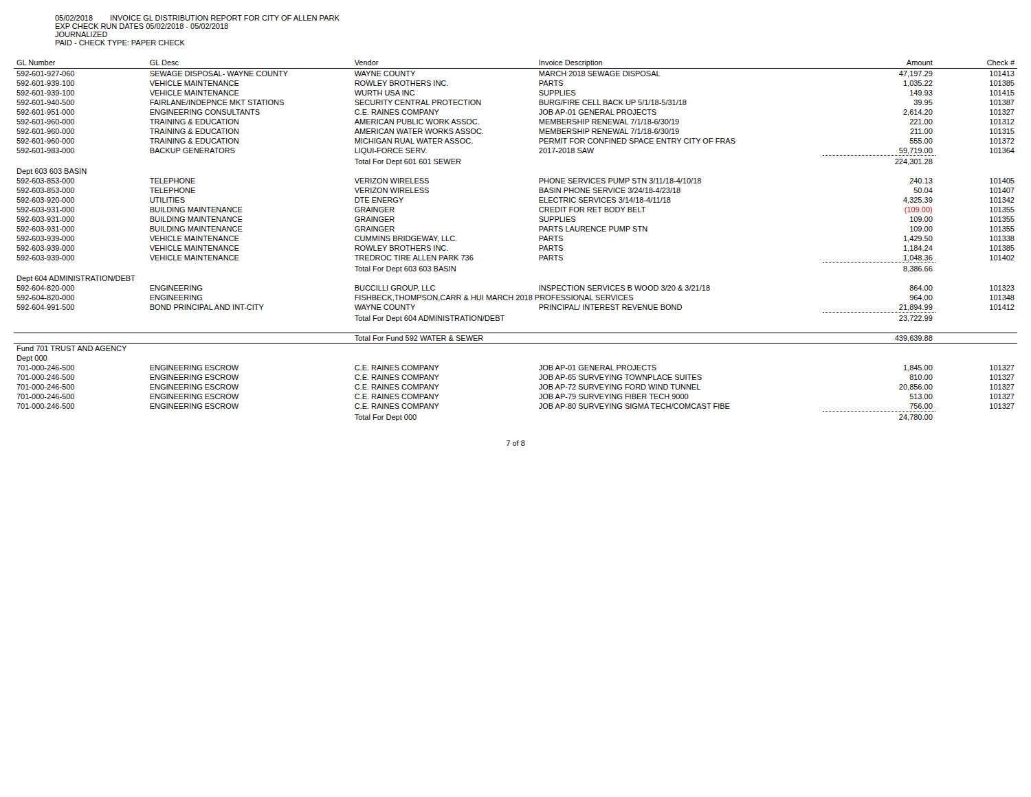05/02/2018 INVOICE GL DISTRIBUTION REPORT FOR CITY OF ALLEN PARK
EXP CHECK RUN DATES 05/02/2018 - 05/02/2018
JOURNALIZED
PAID - CHECK TYPE: PAPER CHECK
| GL Number | GL Desc | Vendor | Invoice Description | Amount | Check # |
| --- | --- | --- | --- | --- | --- |
| 592-601-927-060 | SEWAGE DISPOSAL- WAYNE COUNTY | WAYNE COUNTY | MARCH 2018 SEWAGE DISPOSAL | 47,197.29 | 101413 |
| 592-601-939-100 | VEHICLE MAINTENANCE | ROWLEY BROTHERS INC. | PARTS | 1,035.22 | 101385 |
| 592-601-939-100 | VEHICLE MAINTENANCE | WURTH USA INC | SUPPLIES | 149.93 | 101415 |
| 592-601-940-500 | FAIRLANE/INDEPNCE MKT STATIONS | SECURITY CENTRAL PROTECTION | BURG/FIRE CELL BACK UP 5/1/18-5/31/18 | 39.95 | 101387 |
| 592-601-951-000 | ENGINEERING CONSULTANTS | C.E. RAINES COMPANY | JOB AP-01 GENERAL PROJECTS | 2,614.20 | 101327 |
| 592-601-960-000 | TRAINING & EDUCATION | AMERICAN PUBLIC WORK ASSOC. | MEMBERSHIP RENEWAL 7/1/18-6/30/19 | 221.00 | 101312 |
| 592-601-960-000 | TRAINING & EDUCATION | AMERICAN WATER WORKS ASSOC. | MEMBERSHIP RENEWAL 7/1/18-6/30/19 | 211.00 | 101315 |
| 592-601-960-000 | TRAINING & EDUCATION | MICHIGAN RUAL WATER ASSOC. | PERMIT FOR CONFINED SPACE ENTRY CITY OF FRAS | 555.00 | 101372 |
| 592-601-983-000 | BACKUP GENERATORS | LIQUI-FORCE SERV. | 2017-2018 SAW | 59,719.00 | 101364 |
| | | Total For Dept 601 601 SEWER | 224,301.28 | |
| Dept 603 603 BASIN |
| 592-603-853-000 | TELEPHONE | VERIZON WIRELESS | PHONE SERVICES PUMP STN 3/11/18-4/10/18 | 240.13 | 101405 |
| 592-603-853-000 | TELEPHONE | VERIZON WIRELESS | BASIN PHONE SERVICE 3/24/18-4/23/18 | 50.04 | 101407 |
| 592-603-920-000 | UTILITIES | DTE ENERGY | ELECTRIC SERVICES 3/14/18-4/11/18 | 4,325.39 | 101342 |
| 592-603-931-000 | BUILDING MAINTENANCE | GRAINGER | CREDIT FOR RET BODY BELT | (109.00) | 101355 |
| 592-603-931-000 | BUILDING MAINTENANCE | GRAINGER | SUPPLIES | 109.00 | 101355 |
| 592-603-931-000 | BUILDING MAINTENANCE | GRAINGER | PARTS LAURENCE PUMP STN | 109.00 | 101355 |
| 592-603-939-000 | VEHICLE MAINTENANCE | CUMMINS BRIDGEWAY, LLC. | PARTS | 1,429.50 | 101338 |
| 592-603-939-000 | VEHICLE MAINTENANCE | ROWLEY BROTHERS INC. | PARTS | 1,184.24 | 101385 |
| 592-603-939-000 | VEHICLE MAINTENANCE | TREDROC TIRE ALLEN PARK 736 | PARTS | 1,048.36 | 101402 |
| | | Total For Dept 603 603 BASIN | 8,386.66 | |
| Dept 604 ADMINISTRATION/DEBT |
| 592-604-820-000 | ENGINEERING | BUCCILLI GROUP, LLC | INSPECTION SERVICES B WOOD 3/20 & 3/21/18 | 864.00 | 101323 |
| 592-604-820-000 | ENGINEERING | FISHBECK,THOMPSON,CARR & HUI MARCH 2018 PROFESSIONAL SERVICES | 964.00 | 101348 |
| 592-604-991-500 | BOND PRINCIPAL AND INT-CITY | WAYNE COUNTY | PRINCIPAL/ INTEREST REVENUE BOND | 21,894.99 | 101412 |
| | | Total For Dept 604 ADMINISTRATION/DEBT | 23,722.99 | |
| | | Total For Fund 592 WATER & SEWER | 439,639.88 | |
| Fund 701 TRUST AND AGENCY |
| Dept 000 |
| 701-000-246-500 | ENGINEERING ESCROW | C.E. RAINES COMPANY | JOB AP-01 GENERAL PROJECTS | 1,845.00 | 101327 |
| 701-000-246-500 | ENGINEERING ESCROW | C.E. RAINES COMPANY | JOB AP-65 SURVEYING TOWNPLACE SUITES | 810.00 | 101327 |
| 701-000-246-500 | ENGINEERING ESCROW | C.E. RAINES COMPANY | JOB AP-72 SURVEYING FORD WIND TUNNEL | 20,856.00 | 101327 |
| 701-000-246-500 | ENGINEERING ESCROW | C.E. RAINES COMPANY | JOB AP-79 SURVEYING FIBER TECH 9000 | 513.00 | 101327 |
| 701-000-246-500 | ENGINEERING ESCROW | C.E. RAINES COMPANY | JOB AP-80 SURVEYING SIGMA TECH/COMCAST FIBE | 756.00 | 101327 |
| | | Total For Dept 000 | 24,780.00 | |
7 of 8